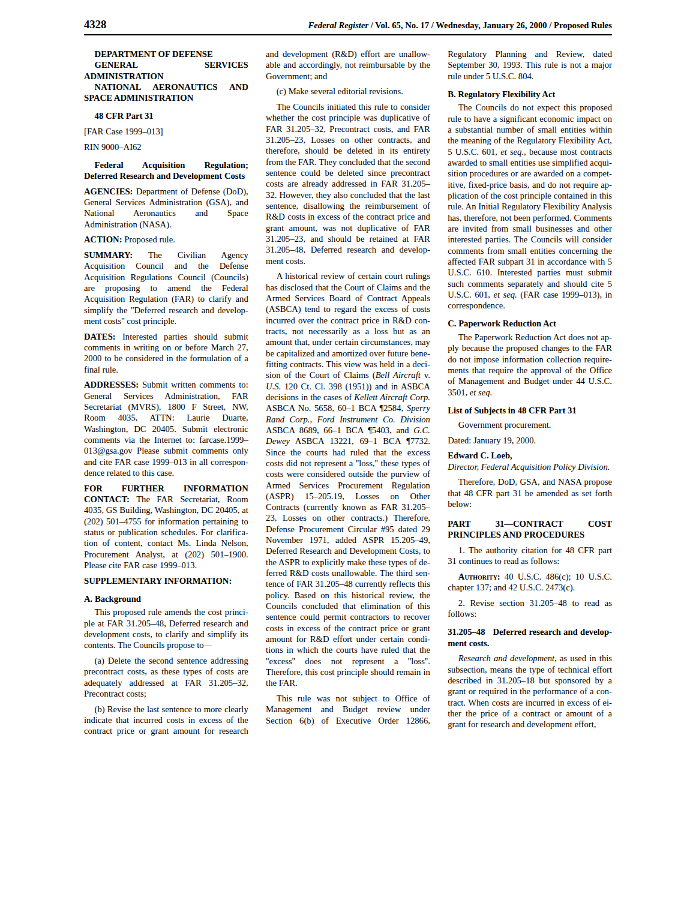4328
Federal Register / Vol. 65, No. 17 / Wednesday, January 26, 2000 / Proposed Rules
DEPARTMENT OF DEFENSE
GENERAL SERVICES ADMINISTRATION
NATIONAL AERONAUTICS AND SPACE ADMINISTRATION
48 CFR Part 31
[FAR Case 1999–013]
RIN 9000–AI62
Federal Acquisition Regulation; Deferred Research and Development Costs
AGENCIES: Department of Defense (DoD), General Services Administration (GSA), and National Aeronautics and Space Administration (NASA).
ACTION: Proposed rule.
SUMMARY: The Civilian Agency Acquisition Council and the Defense Acquisition Regulations Council (Councils) are proposing to amend the Federal Acquisition Regulation (FAR) to clarify and simplify the ''Deferred research and development costs'' cost principle.
DATES: Interested parties should submit comments in writing on or before March 27, 2000 to be considered in the formulation of a final rule.
ADDRESSES: Submit written comments to: General Services Administration, FAR Secretariat (MVRS), 1800 F Street, NW, Room 4035, ATTN: Laurie Duarte, Washington, DC 20405. Submit electronic comments via the Internet to: farcase.1999–013@gsa.gov Please submit comments only and cite FAR case 1999–013 in all correspondence related to this case.
FOR FURTHER INFORMATION CONTACT: The FAR Secretariat, Room 4035, GS Building, Washington, DC 20405, at (202) 501–4755 for information pertaining to status or publication schedules. For clarification of content, contact Ms. Linda Nelson, Procurement Analyst, at (202) 501–1900. Please cite FAR case 1999–013.
SUPPLEMENTARY INFORMATION:
A. Background
This proposed rule amends the cost principle at FAR 31.205–48, Deferred research and development costs, to clarify and simplify its contents. The Councils propose to—
(a) Delete the second sentence addressing precontract costs, as these types of costs are adequately addressed at FAR 31.205–32, Precontract costs;
(b) Revise the last sentence to more clearly indicate that incurred costs in excess of the contract price or grant amount for research and development (R&D) effort are unallowable and accordingly, not reimbursable by the Government; and
(c) Make several editorial revisions.
The Councils initiated this rule to consider whether the cost principle was duplicative of FAR 31.205–32, Precontract costs, and FAR 31.205–23, Losses on other contracts, and therefore, should be deleted in its entirety from the FAR. They concluded that the second sentence could be deleted since precontract costs are already addressed in FAR 31.205–32. However, they also concluded that the last sentence, disallowing the reimbursement of R&D costs in excess of the contract price and grant amount, was not duplicative of FAR 31.205–23, and should be retained at FAR 31.205–48, Deferred research and development costs.
A historical review of certain court rulings has disclosed that the Court of Claims and the Armed Services Board of Contract Appeals (ASBCA) tend to regard the excess of costs incurred over the contract price in R&D contracts, not necessarily as a loss but as an amount that, under certain circumstances, may be capitalized and amortized over future benefitting contracts. This view was held in a decision of the Court of Claims (Bell Aircraft v. U.S. 120 Ct. Cl. 398 (1951)) and in ASBCA decisions in the cases of Kellett Aircraft Corp. ASBCA No. 5658, 60–1 BCA ¶2584, Sperry Rand Corp., Ford Instrument Co. Division ASBCA 8689, 66–1 BCA ¶5403, and G.C. Dewey ASBCA 13221, 69–1 BCA ¶7732. Since the courts had ruled that the excess costs did not represent a ''loss,'' these types of costs were considered outside the purview of Armed Services Procurement Regulation (ASPR) 15–205.19, Losses on Other Contracts (currently known as FAR 31.205–23, Losses on other contracts.) Therefore, Defense Procurement Circular #95 dated 29 November 1971, added ASPR 15.205–49, Deferred Research and Development Costs, to the ASPR to explicitly make these types of deferred R&D costs unallowable. The third sentence of FAR 31.205–48 currently reflects this policy. Based on this historical review, the Councils concluded that elimination of this sentence could permit contractors to recover costs in excess of the contract price or grant amount for R&D effort under certain conditions in which the courts have ruled that the ''excess'' does not represent a ''loss''. Therefore, this cost principle should remain in the FAR.
This rule was not subject to Office of Management and Budget review under Section 6(b) of Executive Order 12866, Regulatory Planning and Review, dated September 30, 1993. This rule is not a major rule under 5 U.S.C. 804.
B. Regulatory Flexibility Act
The Councils do not expect this proposed rule to have a significant economic impact on a substantial number of small entities within the meaning of the Regulatory Flexibility Act, 5 U.S.C. 601, et seq., because most contracts awarded to small entities use simplified acquisition procedures or are awarded on a competitive, fixed-price basis, and do not require application of the cost principle contained in this rule. An Initial Regulatory Flexibility Analysis has, therefore, not been performed. Comments are invited from small businesses and other interested parties. The Councils will consider comments from small entities concerning the affected FAR subpart 31 in accordance with 5 U.S.C. 610. Interested parties must submit such comments separately and should cite 5 U.S.C. 601, et seq. (FAR case 1999–013), in correspondence.
C. Paperwork Reduction Act
The Paperwork Reduction Act does not apply because the proposed changes to the FAR do not impose information collection requirements that require the approval of the Office of Management and Budget under 44 U.S.C. 3501, et seq.
List of Subjects in 48 CFR Part 31
Government procurement.
Dated: January 19, 2000.
Edward C. Loeb,
Director, Federal Acquisition Policy Division.
Therefore, DoD, GSA, and NASA propose that 48 CFR part 31 be amended as set forth below:
PART 31—CONTRACT COST PRINCIPLES AND PROCEDURES
1. The authority citation for 48 CFR part 31 continues to read as follows:
Authority: 40 U.S.C. 486(c); 10 U.S.C. chapter 137; and 42 U.S.C. 2473(c).
2. Revise section 31.205–48 to read as follows:
31.205–48 Deferred research and development costs.
Research and development, as used in this subsection, means the type of technical effort described in 31.205–18 but sponsored by a grant or required in the performance of a contract. When costs are incurred in excess of either the price of a contract or amount of a grant for research and development effort,